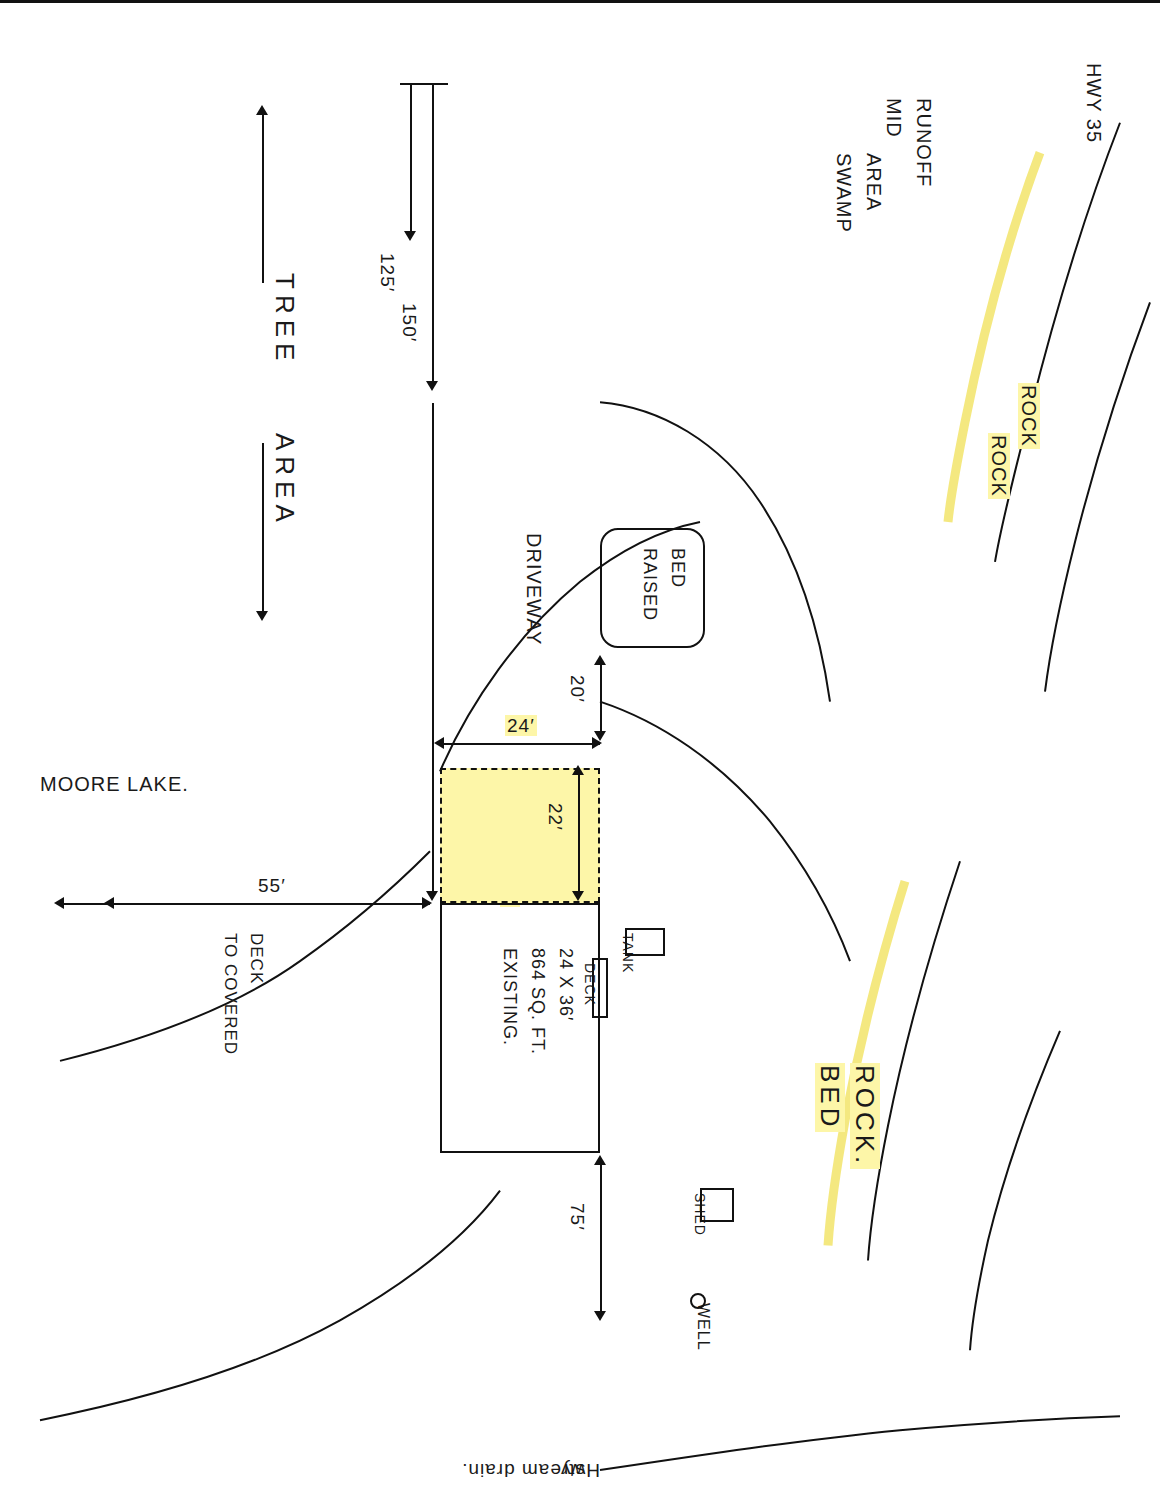Hwy 35
Rock
Rock
Mid
Runoff
Swamp
Area
Tree
Area
Driveway
Raised
Bed
Proposed
Addition.
Existing.
864 sq. ft.
24 x 36′
Tank
Deck
Shed
Well
Bed
Rock.
To Covered
Deck
Moore Lake.
Hwy
stream drain.
125′
150′
24′
22′
20′
55′
75′